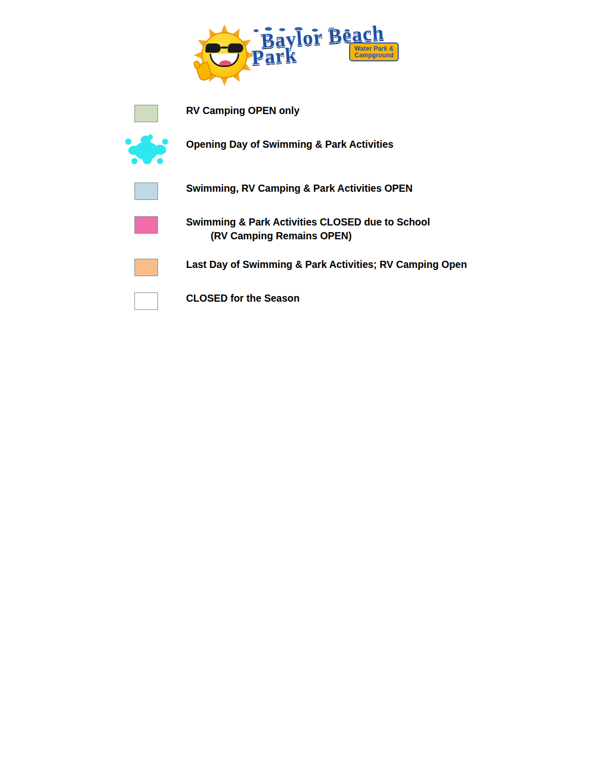Baylor Beach
Park
Water Park & Campground
| | RV Camping OPEN only |
| | Opening Day of Swimming & Park Activities |
| | Swimming, RV Camping & Park Activities OPEN |
| | Swimming & Park Activities CLOSED due to School (RV Camping Remains OPEN) |
| | Last Day of Swimming & Park Activities; RV Camping Open |
| | CLOSED for the Season |